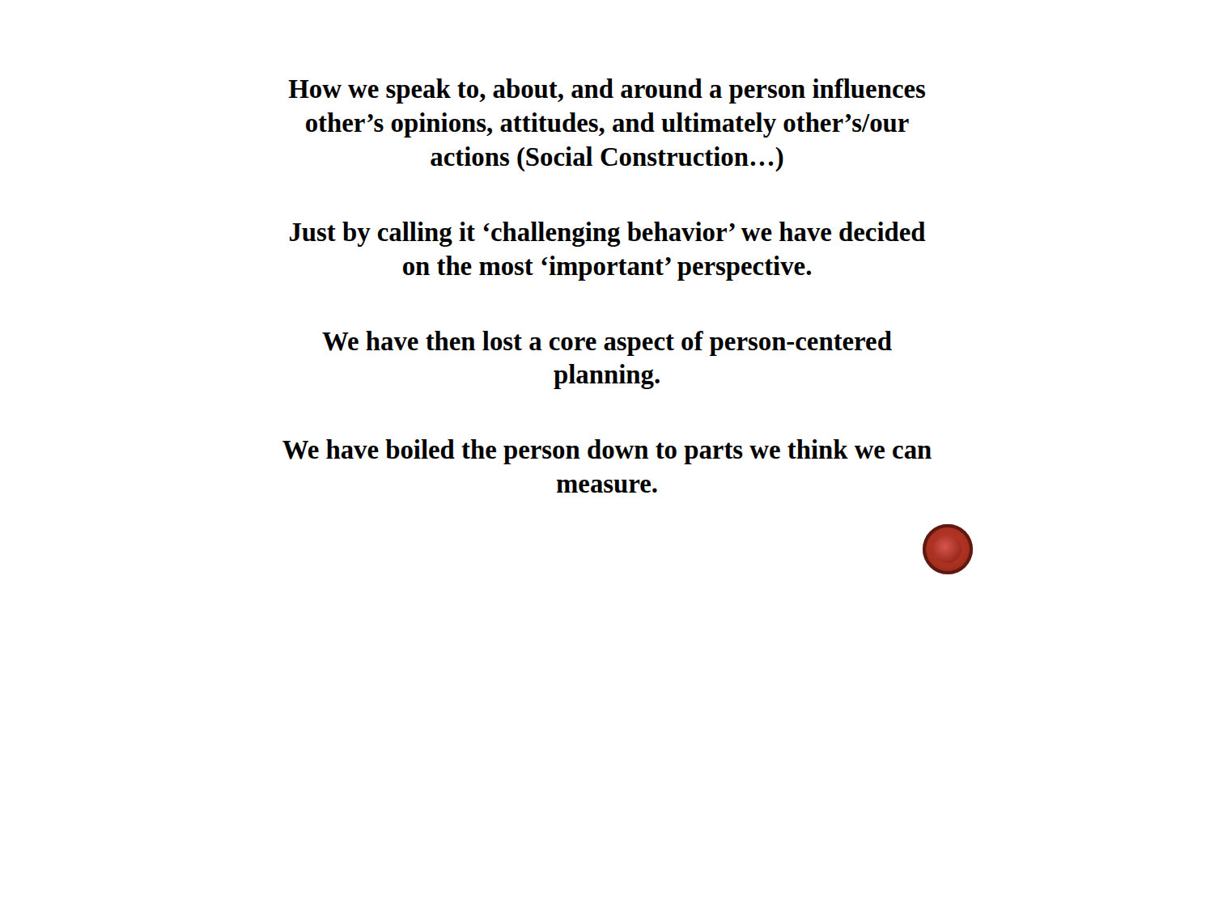How we speak to, about, and around a person influences other’s opinions, attitudes, and ultimately other’s/our actions (Social Construction…)
Just by calling it ‘challenging behavior’ we have decided on the most ‘important’ perspective.
We have then lost a core aspect of person-centered planning.
We have boiled the person down to parts we think we can measure.